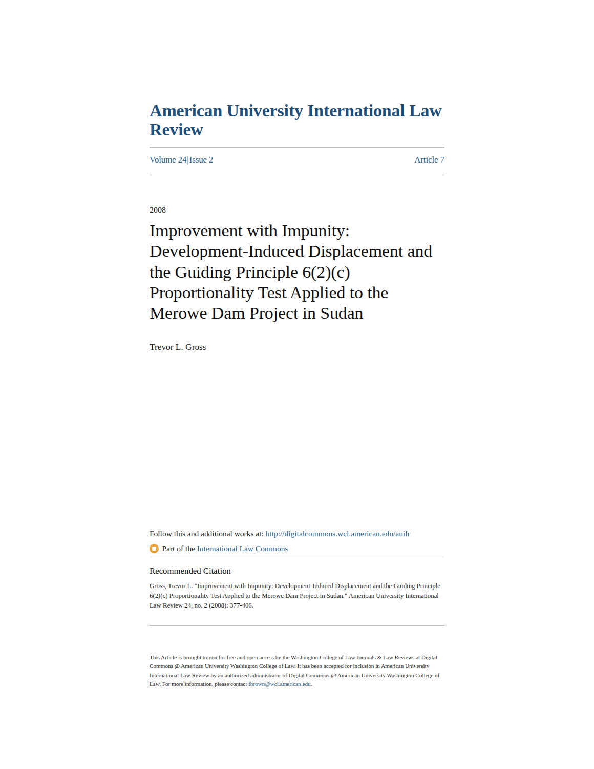American University International Law Review
Volume 24|Issue 2
Article 7
2008
Improvement with Impunity: Development-Induced Displacement and the Guiding Principle 6(2)(c) Proportionality Test Applied to the Merowe Dam Project in Sudan
Trevor L. Gross
Follow this and additional works at: http://digitalcommons.wcl.american.edu/auilr
Part of the International Law Commons
Recommended Citation
Gross, Trevor L. "Improvement with Impunity: Development-Induced Displacement and the Guiding Principle 6(2)(c) Proportionality Test Applied to the Merowe Dam Project in Sudan." American University International Law Review 24, no. 2 (2008): 377-406.
This Article is brought to you for free and open access by the Washington College of Law Journals & Law Reviews at Digital Commons @ American University Washington College of Law. It has been accepted for inclusion in American University International Law Review by an authorized administrator of Digital Commons @ American University Washington College of Law. For more information, please contact fbrown@wcl.american.edu.